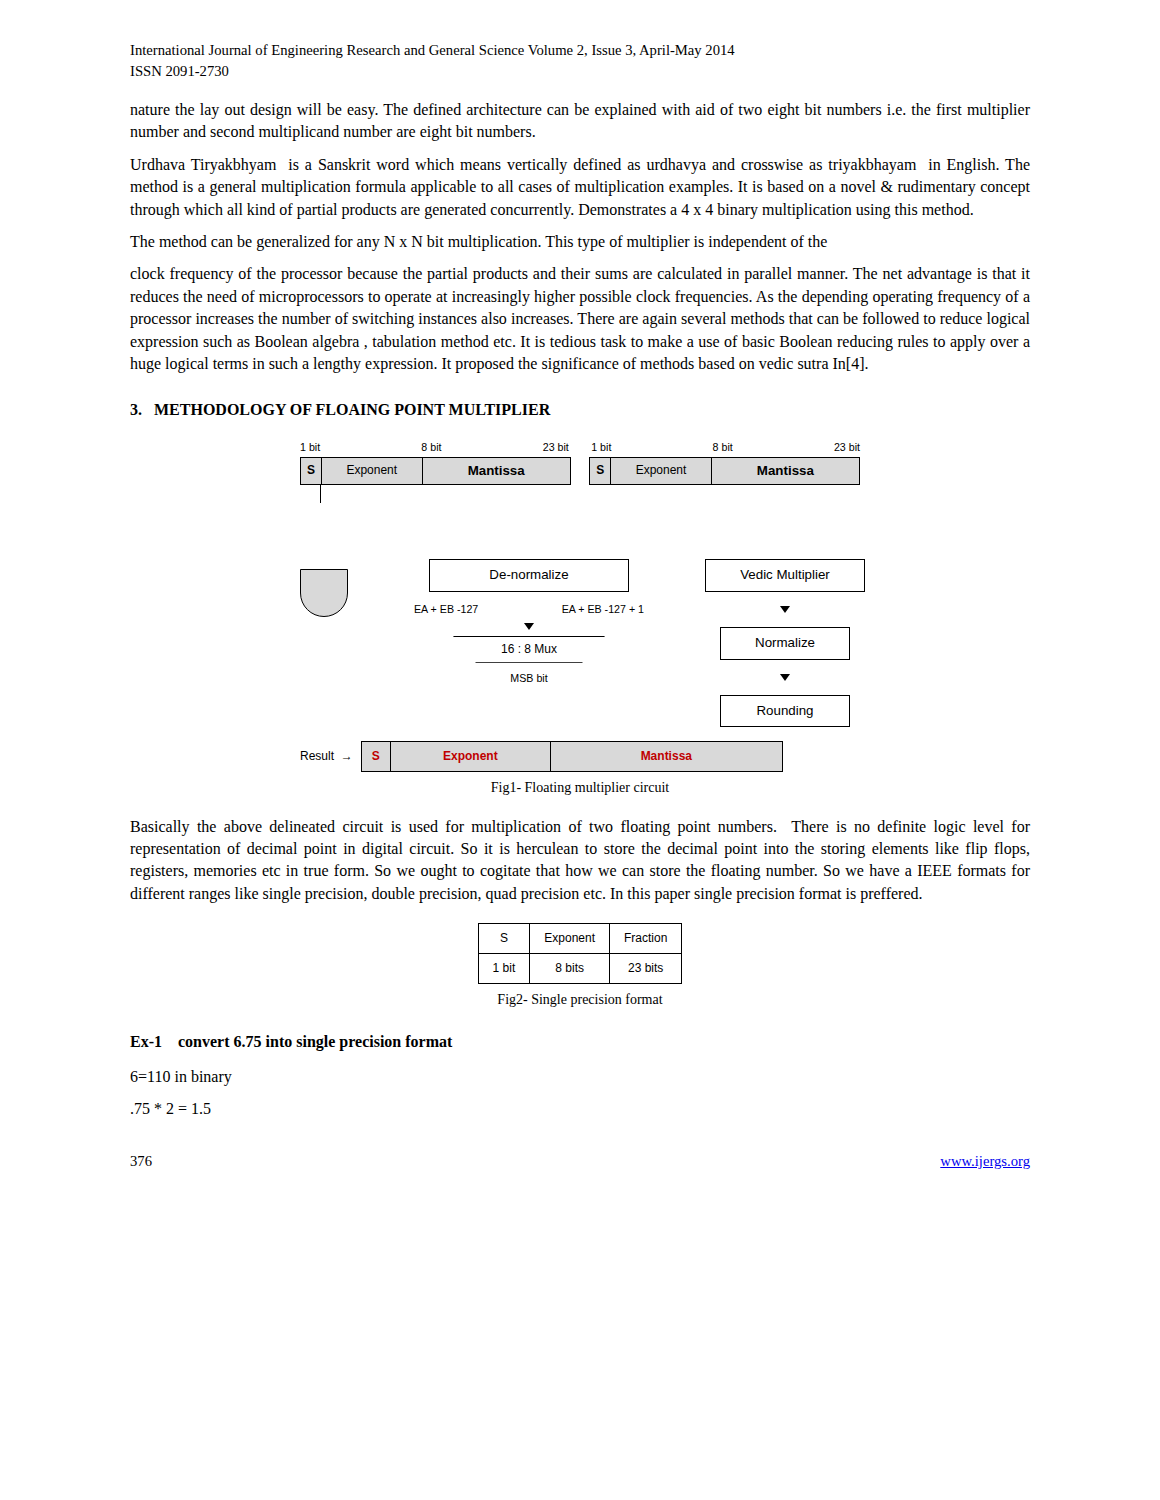International Journal of Engineering Research and General Science Volume 2, Issue 3, April-May 2014
ISSN 2091-2730
nature the lay out design will be easy. The defined architecture can be explained with aid of two eight bit numbers i.e. the first multiplier number and second multiplicand number are eight bit numbers.
Urdhava Tiryakbhyam is a Sanskrit word which means vertically defined as urdhavya and crosswise as triyakbhayam in English. The method is a general multiplication formula applicable to all cases of multiplication examples. It is based on a novel & rudimentary concept through which all kind of partial products are generated concurrently. Demonstrates a 4 x 4 binary multiplication using this method.
The method can be generalized for any N x N bit multiplication. This type of multiplier is independent of the
clock frequency of the processor because the partial products and their sums are calculated in parallel manner. The net advantage is that it reduces the need of microprocessors to operate at increasingly higher possible clock frequencies. As the depending operating frequency of a processor increases the number of switching instances also increases. There are again several methods that can be followed to reduce logical expression such as Boolean algebra , tabulation method etc. It is tedious task to make a use of basic Boolean reducing rules to apply over a huge logical terms in such a lengthy expression. It proposed the significance of methods based on vedic sutra In[4].
3. Methodology of Floaing Point Multiplier
1 bit 8 bit 23 bit
1 bit 8 bit 23 bit
S
Exponent
Mantissa
S
Exponent
Mantissa
De-normalize
EA + EB -127 EA + EB -127 + 1
16 : 8 Mux
MSB bit
Vedic Multiplier
Normalize
Rounding
Result →
S
Exponent
Mantissa
Fig1- Floating multiplier circuit
Basically the above delineated circuit is used for multiplication of two floating point numbers. There is no definite logic level for representation of decimal point in digital circuit. So it is herculean to store the decimal point into the storing elements like flip flops, registers, memories etc in true form. So we ought to cogitate that how we can store the floating number. So we have a IEEE formats for different ranges like single precision, double precision, quad precision etc. In this paper single precision format is preffered.
| S | Exponent | Fraction |
| --- | --- | --- |
| 1 bit | 8 bits | 23 bits |
Fig2- Single precision format
Ex-1 convert 6.75 into single precision format
6=110 in binary
.75 * 2 = 1.5
376 www.ijergs.org